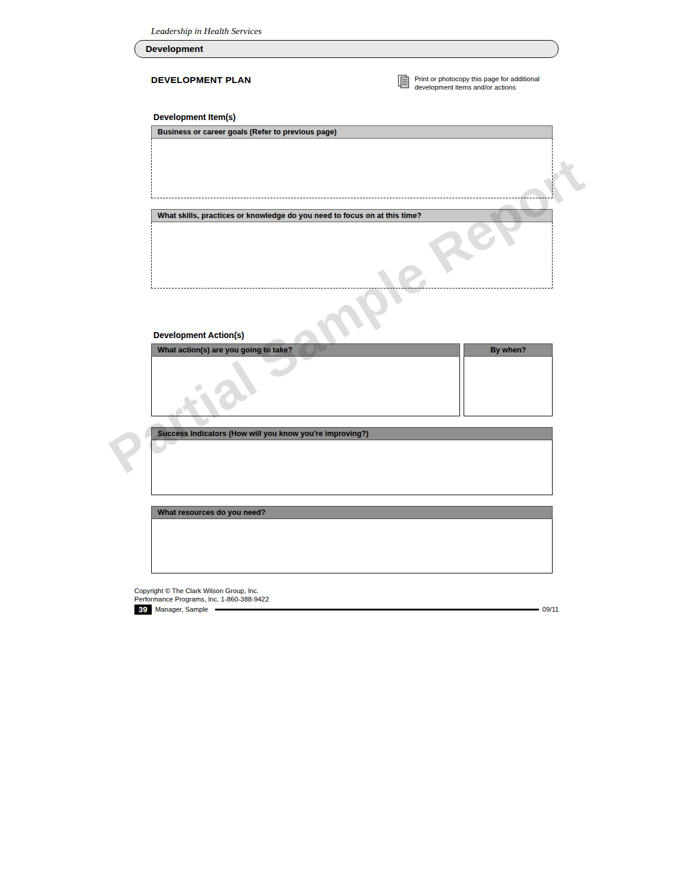Partial Sample Report
Leadership in Health Services
Development
DEVELOPMENT PLAN
Print or photocopy this page for additional development items and/or actions
Development Item(s)
Business or career goals (Refer to previous page)
What skills, practices or knowledge do you need to focus on at this time?
Development Action(s)
What action(s) are you going to take?
By when?
Success Indicators (How will you know you're improving?)
What resources do you need?
Copyright © The Clark Wilson Group, Inc.
Performance Programs, Inc. 1-860-388-9422
39 Manager, Sample 09/11